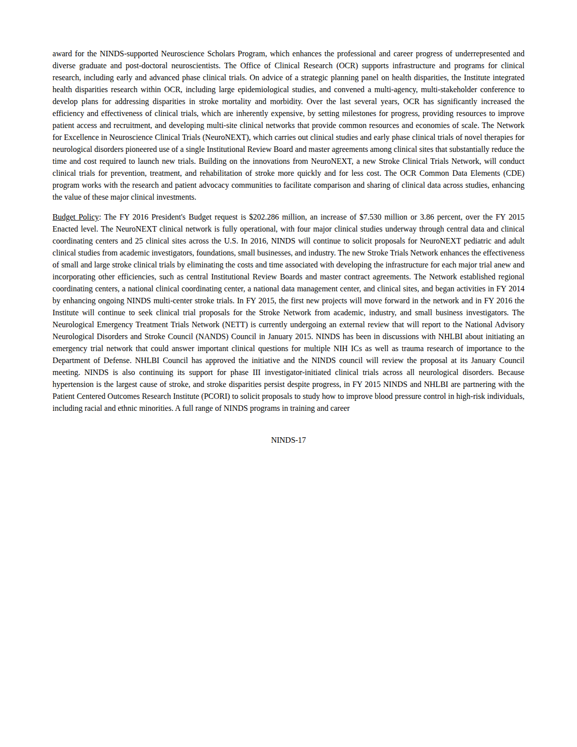award for the NINDS-supported Neuroscience Scholars Program, which enhances the professional and career progress of underrepresented and diverse graduate and post-doctoral neuroscientists. The Office of Clinical Research (OCR) supports infrastructure and programs for clinical research, including early and advanced phase clinical trials. On advice of a strategic planning panel on health disparities, the Institute integrated health disparities research within OCR, including large epidemiological studies, and convened a multi-agency, multi-stakeholder conference to develop plans for addressing disparities in stroke mortality and morbidity. Over the last several years, OCR has significantly increased the efficiency and effectiveness of clinical trials, which are inherently expensive, by setting milestones for progress, providing resources to improve patient access and recruitment, and developing multi-site clinical networks that provide common resources and economies of scale. The Network for Excellence in Neuroscience Clinical Trials (NeuroNEXT), which carries out clinical studies and early phase clinical trials of novel therapies for neurological disorders pioneered use of a single Institutional Review Board and master agreements among clinical sites that substantially reduce the time and cost required to launch new trials. Building on the innovations from NeuroNEXT, a new Stroke Clinical Trials Network, will conduct clinical trials for prevention, treatment, and rehabilitation of stroke more quickly and for less cost. The OCR Common Data Elements (CDE) program works with the research and patient advocacy communities to facilitate comparison and sharing of clinical data across studies, enhancing the value of these major clinical investments.
Budget Policy: The FY 2016 President's Budget request is $202.286 million, an increase of $7.530 million or 3.86 percent, over the FY 2015 Enacted level. The NeuroNEXT clinical network is fully operational, with four major clinical studies underway through central data and clinical coordinating centers and 25 clinical sites across the U.S. In 2016, NINDS will continue to solicit proposals for NeuroNEXT pediatric and adult clinical studies from academic investigators, foundations, small businesses, and industry. The new Stroke Trials Network enhances the effectiveness of small and large stroke clinical trials by eliminating the costs and time associated with developing the infrastructure for each major trial anew and incorporating other efficiencies, such as central Institutional Review Boards and master contract agreements. The Network established regional coordinating centers, a national clinical coordinating center, a national data management center, and clinical sites, and began activities in FY 2014 by enhancing ongoing NINDS multi-center stroke trials. In FY 2015, the first new projects will move forward in the network and in FY 2016 the Institute will continue to seek clinical trial proposals for the Stroke Network from academic, industry, and small business investigators. The Neurological Emergency Treatment Trials Network (NETT) is currently undergoing an external review that will report to the National Advisory Neurological Disorders and Stroke Council (NANDS) Council in January 2015. NINDS has been in discussions with NHLBI about initiating an emergency trial network that could answer important clinical questions for multiple NIH ICs as well as trauma research of importance to the Department of Defense. NHLBI Council has approved the initiative and the NINDS council will review the proposal at its January Council meeting. NINDS is also continuing its support for phase III investigator-initiated clinical trials across all neurological disorders. Because hypertension is the largest cause of stroke, and stroke disparities persist despite progress, in FY 2015 NINDS and NHLBI are partnering with the Patient Centered Outcomes Research Institute (PCORI) to solicit proposals to study how to improve blood pressure control in high-risk individuals, including racial and ethnic minorities. A full range of NINDS programs in training and career
NINDS-17